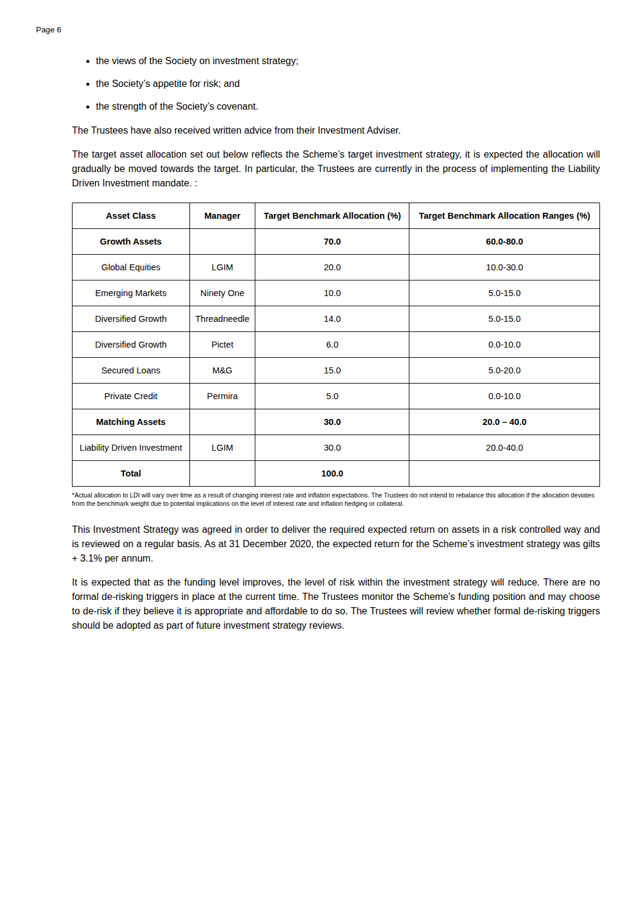Page 6
the views of the Society on investment strategy;
the Society’s appetite for risk; and
the strength of the Society’s covenant.
The Trustees have also received written advice from their Investment Adviser.
The target asset allocation set out below reflects the Scheme’s target investment strategy, it is expected the allocation will gradually be moved towards the target. In particular, the Trustees are currently in the process of implementing the Liability Driven Investment mandate. :
| Asset Class | Manager | Target Benchmark Allocation (%) | Target Benchmark Allocation Ranges (%) |
| --- | --- | --- | --- |
| Growth Assets | | 70.0 | 60.0-80.0 |
| Global Equities | LGIM | 20.0 | 10.0-30.0 |
| Emerging Markets | Ninety One | 10.0 | 5.0-15.0 |
| Diversified Growth | Threadneedle | 14.0 | 5.0-15.0 |
| Diversified Growth | Pictet | 6.0 | 0.0-10.0 |
| Secured Loans | M&G | 15.0 | 5.0-20.0 |
| Private Credit | Permira | 5.0 | 0.0-10.0 |
| Matching Assets | | 30.0 | 20.0 – 40.0 |
| Liability Driven Investment | LGIM | 30.0 | 20.0-40.0 |
| Total | | 100.0 | |
*Actual allocation to LDI will vary over time as a result of changing interest rate and inflation expectations. The Trustees do not intend to rebalance this allocation if the allocation deviates from the benchmark weight due to potential implications on the level of interest rate and inflation hedging or collateral.
This Investment Strategy was agreed in order to deliver the required expected return on assets in a risk controlled way and is reviewed on a regular basis. As at 31 December 2020, the expected return for the Scheme’s investment strategy was gilts + 3.1% per annum.
It is expected that as the funding level improves, the level of risk within the investment strategy will reduce. There are no formal de-risking triggers in place at the current time. The Trustees monitor the Scheme’s funding position and may choose to de-risk if they believe it is appropriate and affordable to do so. The Trustees will review whether formal de-risking triggers should be adopted as part of future investment strategy reviews.